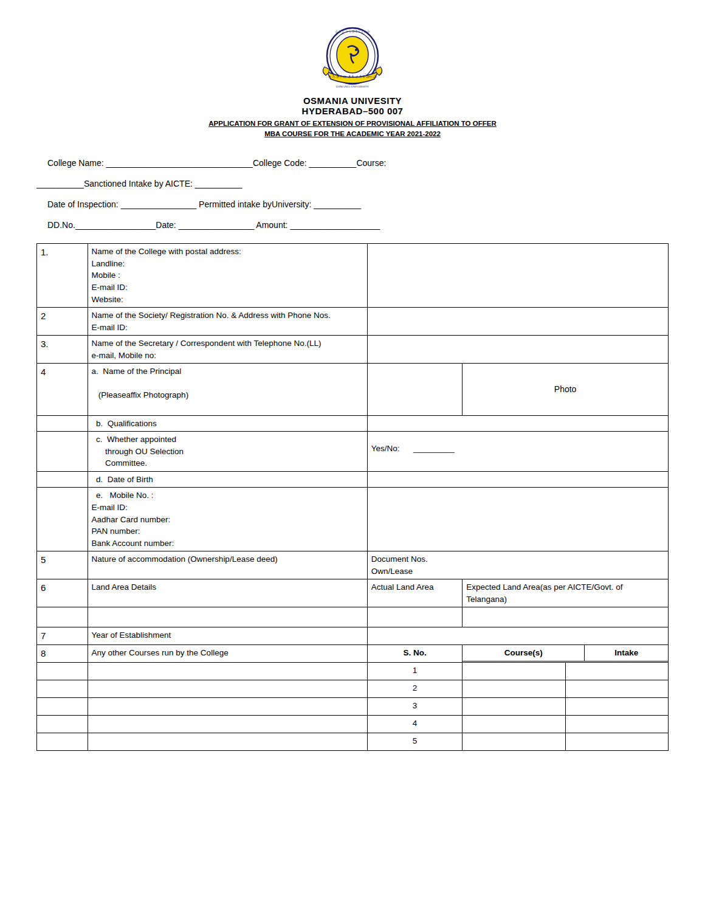తమసో మా జ్యోతిర్గమయ ఉస్మానియా విశ్వవిద్యాలయం OSMANIA UNIVERSITY
OSMANIA UNIVESITY
HYDERABAD–500 007
APPLICATION FOR GRANT OF EXTENSION OF PROVISIONAL AFFILIATION TO OFFER
MBA COURSE FOR THE ACADEMIC YEAR 2021-2022
College Name: _______________________________College Code: __________Course:
__________Sanctioned Intake by AICTE: __________
Date of Inspection: ________________ Permitted intake byUniversity: __________
DD.No._________________Date: ________________ Amount: ___________________
| 1. | Name of the College with postal address: Landline: Mobile : E-mail ID: Website: | |
| 2 | Name of the Society/ Registration No. & Address with Phone Nos. E-mail ID: | |
| 3. | Name of the Secretary / Correspondent with Telephone No.(LL) e-mail, Mobile no: | |
| 4 | a. Name of the Principal (Pleaseaffix Photograph) | | Photo |
| | b. Qualifications | |
| | c. Whether appointed through OU Selection Committee. | Yes/No: _________ |
| | d. Date of Birth | |
| | e. Mobile No. : E-mail ID: Aadhar Card number: PAN number: Bank Account number: | |
| 5 | Nature of accommodation (Ownership/Lease deed) | Document Nos. Own/Lease |
| 6 | Land Area Details | Actual Land Area | Expected Land Area(as per AICTE/Govt. of Telangana) |
| 7 | Year of Establishment | |
| 8 | Any other Courses run by the College | S. No. | / Course(s) / Intake / |
| | | 1 | |
| | | 2 | |
| | | 3 | |
| | | 4 | |
| | | 5 | |